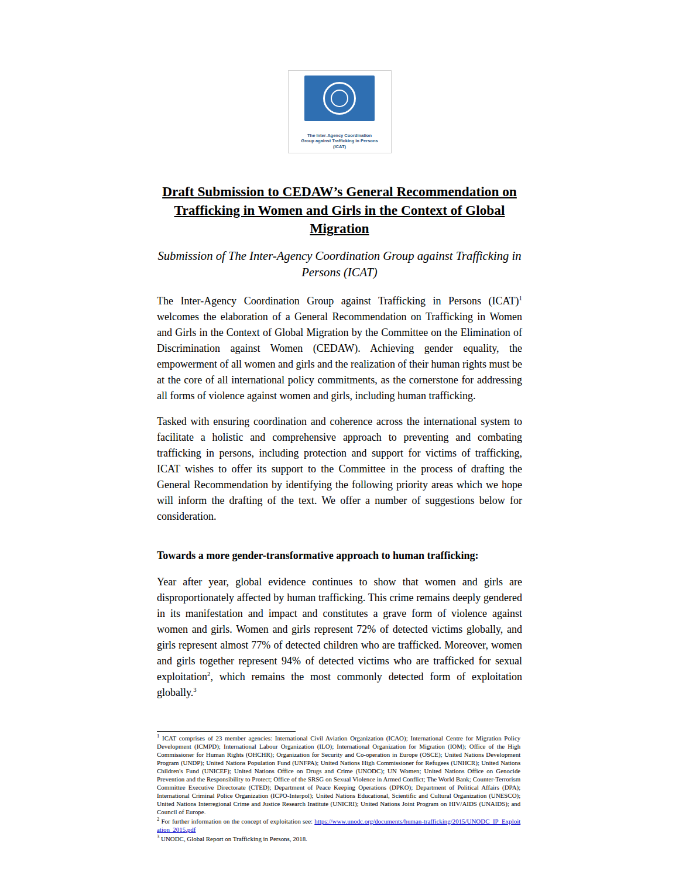The Inter-Agency Coordination
Group against Trafficking in Persons
(ICAT)
Draft Submission to CEDAW’s General Recommendation on Trafficking in Women and Girls in the Context of Global Migration
Submission of The Inter-Agency Coordination Group against Trafficking in Persons (ICAT)
The Inter-Agency Coordination Group against Trafficking in Persons (ICAT)1 welcomes the elaboration of a General Recommendation on Trafficking in Women and Girls in the Context of Global Migration by the Committee on the Elimination of Discrimination against Women (CEDAW). Achieving gender equality, the empowerment of all women and girls and the realization of their human rights must be at the core of all international policy commitments, as the cornerstone for addressing all forms of violence against women and girls, including human trafficking.
Tasked with ensuring coordination and coherence across the international system to facilitate a holistic and comprehensive approach to preventing and combating trafficking in persons, including protection and support for victims of trafficking, ICAT wishes to offer its support to the Committee in the process of drafting the General Recommendation by identifying the following priority areas which we hope will inform the drafting of the text. We offer a number of suggestions below for consideration.
Towards a more gender-transformative approach to human trafficking:
Year after year, global evidence continues to show that women and girls are disproportionately affected by human trafficking. This crime remains deeply gendered in its manifestation and impact and constitutes a grave form of violence against women and girls. Women and girls represent 72% of detected victims globally, and girls represent almost 77% of detected children who are trafficked. Moreover, women and girls together represent 94% of detected victims who are trafficked for sexual exploitation2, which remains the most commonly detected form of exploitation globally.3
1 ICAT comprises of 23 member agencies: International Civil Aviation Organization (ICAO); International Centre for Migration Policy Development (ICMPD); International Labour Organization (ILO); International Organization for Migration (IOM); Office of the High Commissioner for Human Rights (OHCHR); Organization for Security and Co-operation in Europe (OSCE); United Nations Development Program (UNDP); United Nations Population Fund (UNFPA); United Nations High Commissioner for Refugees (UNHCR); United Nations Children's Fund (UNICEF); United Nations Office on Drugs and Crime (UNODC); UN Women; United Nations Office on Genocide Prevention and the Responsibility to Protect; Office of the SRSG on Sexual Violence in Armed Conflict; The World Bank; Counter-Terrorism Committee Executive Directorate (CTED); Department of Peace Keeping Operations (DPKO); Department of Political Affairs (DPA); International Criminal Police Organization (ICPO-Interpol); United Nations Educational, Scientific and Cultural Organization (UNESCO); United Nations Interregional Crime and Justice Research Institute (UNICRI); United Nations Joint Program on HIV/AIDS (UNAIDS); and Council of Europe.
2 For further information on the concept of exploitation see: https://www.unodc.org/documents/human-trafficking/2015/UNODC_IP_Exploitation_2015.pdf
3 UNODC, Global Report on Trafficking in Persons, 2018.